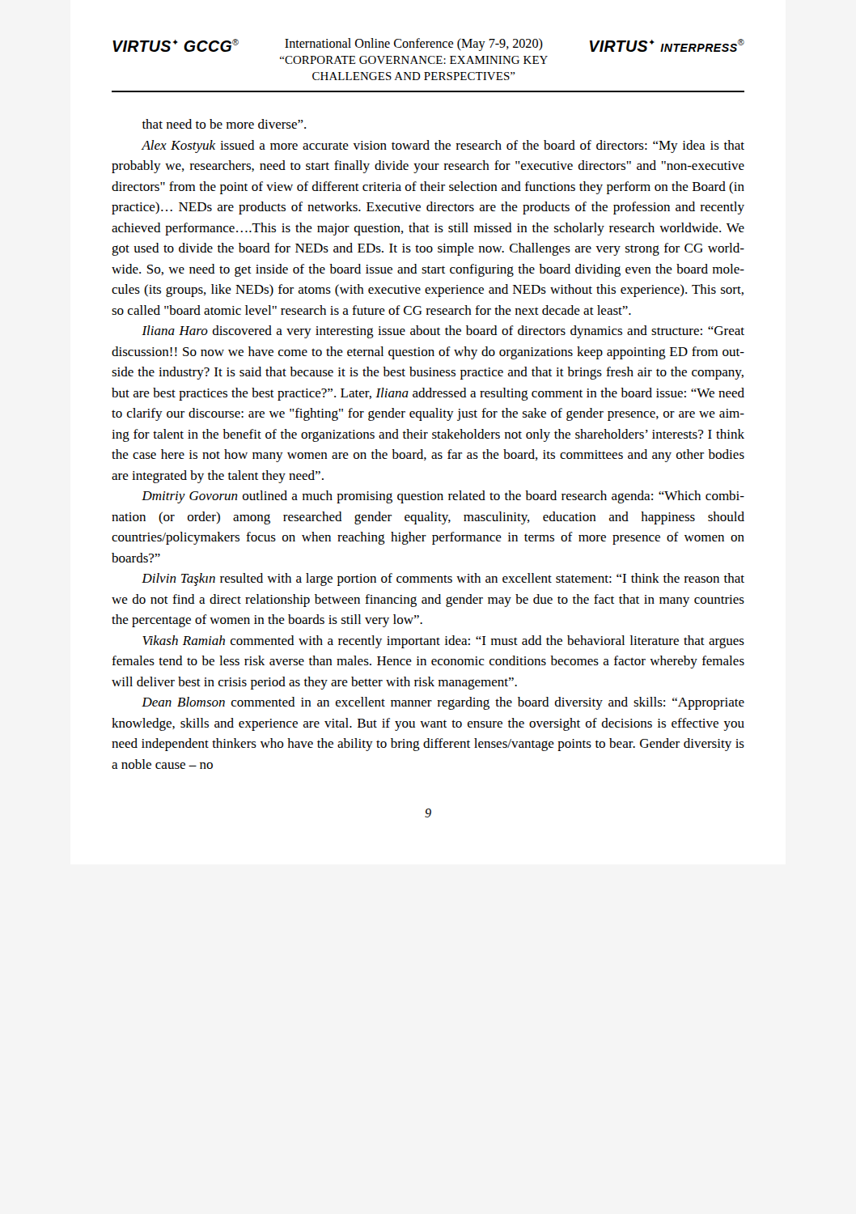VIRTUS✦ GCCG®
International Online Conference (May 7-9, 2020)
“CORPORATE GOVERNANCE: EXAMINING KEY CHALLENGES AND PERSPECTIVES”
VIRTUS✦ INTERPRESS®
that need to be more diverse”.
Alex Kostyuk issued a more accurate vision toward the research of the board of directors: “My idea is that probably we, researchers, need to start finally divide your research for "executive directors" and "non-executive directors" from the point of view of different criteria of their selection and functions they perform on the Board (in practice)… NEDs are products of networks. Executive directors are the products of the profession and recently achieved performance….This is the major question, that is still missed in the scholarly research worldwide. We got used to divide the board for NEDs and EDs. It is too simple now. Challenges are very strong for CG worldwide. So, we need to get inside of the board issue and start configuring the board dividing even the board molecules (its groups, like NEDs) for atoms (with executive experience and NEDs without this experience). This sort, so called "board atomic level" research is a future of CG research for the next decade at least”.
Iliana Haro discovered a very interesting issue about the board of directors dynamics and structure: “Great discussion!! So now we have come to the eternal question of why do organizations keep appointing ED from outside the industry? It is said that because it is the best business practice and that it brings fresh air to the company, but are best practices the best practice?”. Later, Iliana addressed a resulting comment in the board issue: “We need to clarify our discourse: are we "fighting" for gender equality just for the sake of gender presence, or are we aiming for talent in the benefit of the organizations and their stakeholders not only the shareholders’ interests? I think the case here is not how many women are on the board, as far as the board, its committees and any other bodies are integrated by the talent they need”.
Dmitriy Govorun outlined a much promising question related to the board research agenda: “Which combination (or order) among researched gender equality, masculinity, education and happiness should countries/policymakers focus on when reaching higher performance in terms of more presence of women on boards?”
Dilvin Taşkın resulted with a large portion of comments with an excellent statement: “I think the reason that we do not find a direct relationship between financing and gender may be due to the fact that in many countries the percentage of women in the boards is still very low”.
Vikash Ramiah commented with a recently important idea: “I must add the behavioral literature that argues females tend to be less risk averse than males. Hence in economic conditions becomes a factor whereby females will deliver best in crisis period as they are better with risk management”.
Dean Blomson commented in an excellent manner regarding the board diversity and skills: “Appropriate knowledge, skills and experience are vital. But if you want to ensure the oversight of decisions is effective you need independent thinkers who have the ability to bring different lenses/vantage points to bear. Gender diversity is a noble cause – no
9